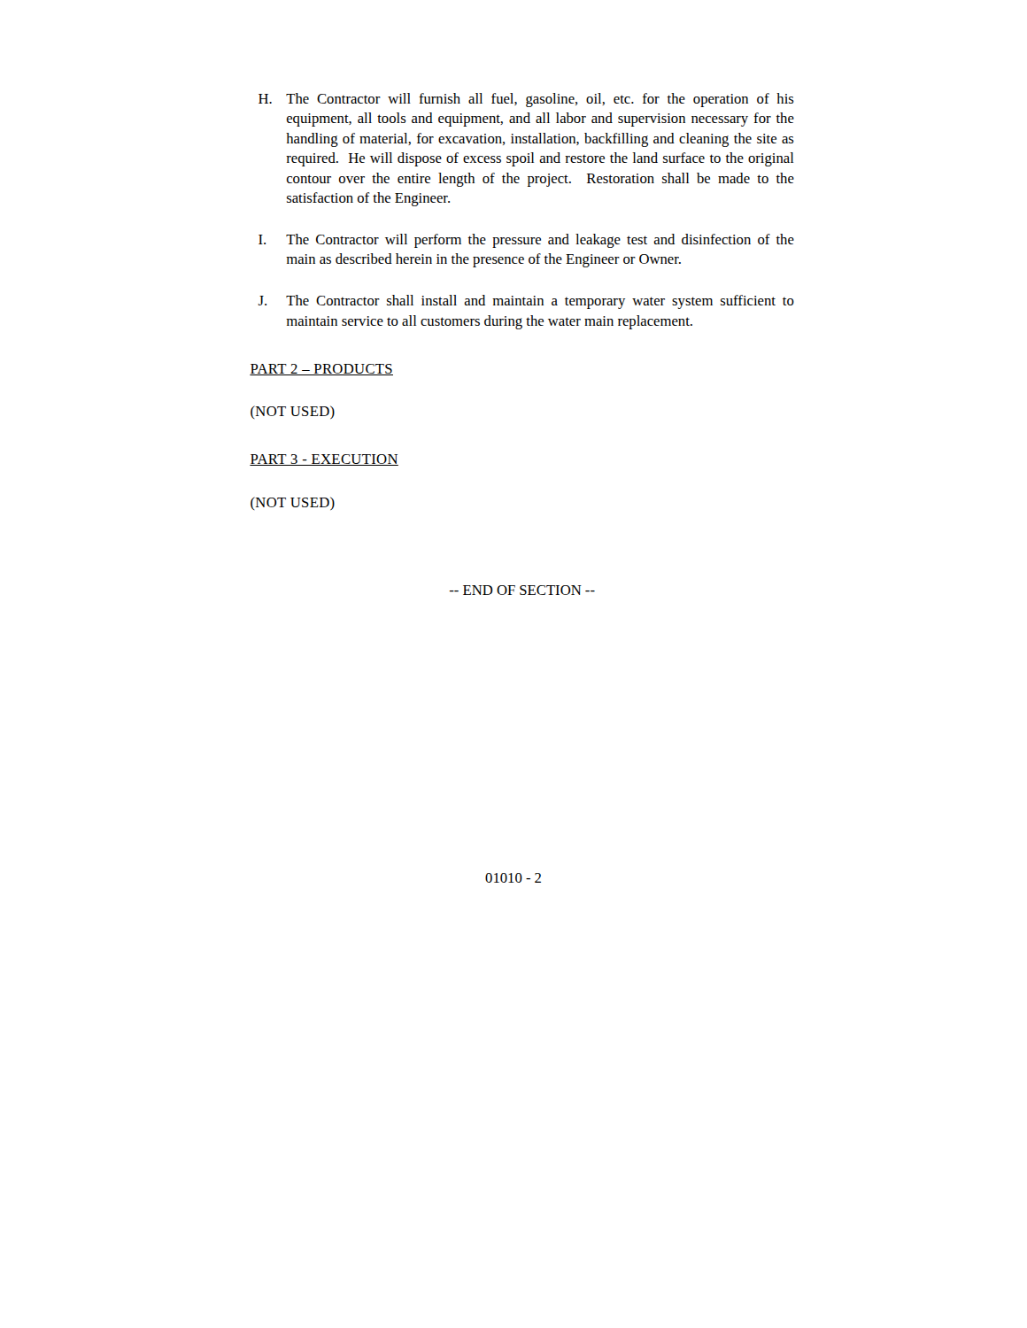H. The Contractor will furnish all fuel, gasoline, oil, etc. for the operation of his equipment, all tools and equipment, and all labor and supervision necessary for the handling of material, for excavation, installation, backfilling and cleaning the site as required. He will dispose of excess spoil and restore the land surface to the original contour over the entire length of the project. Restoration shall be made to the satisfaction of the Engineer.
I. The Contractor will perform the pressure and leakage test and disinfection of the main as described herein in the presence of the Engineer or Owner.
J. The Contractor shall install and maintain a temporary water system sufficient to maintain service to all customers during the water main replacement.
PART 2 – PRODUCTS
(NOT USED)
PART 3 - EXECUTION
(NOT USED)
-- END OF SECTION --
01010 - 2